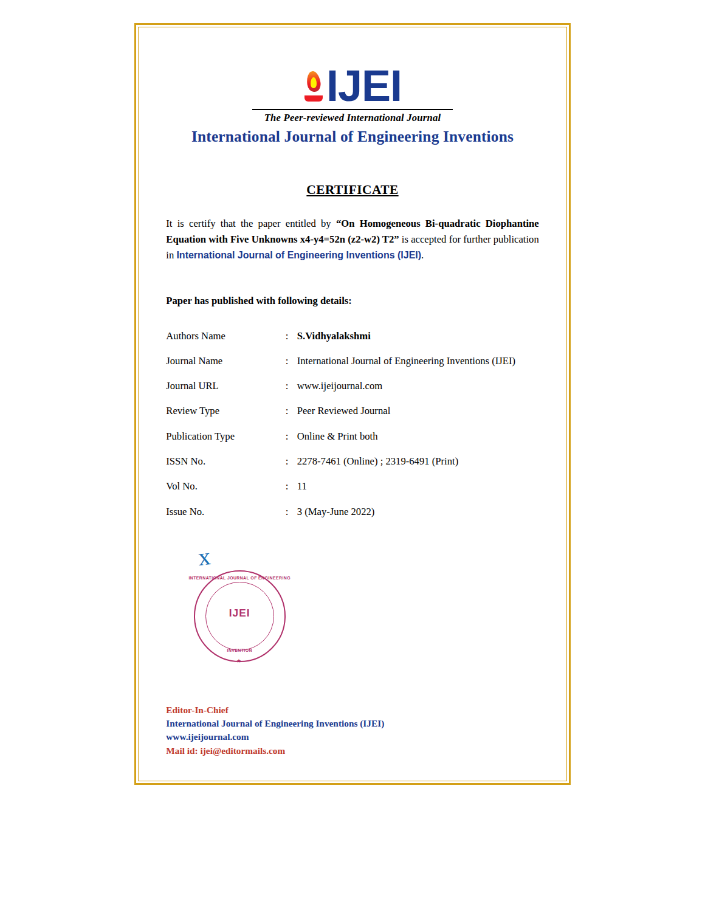IJEI
The Peer-reviewed International Journal
International Journal of Engineering Inventions
CERTIFICATE
It is certify that the paper entitled by “On Homogeneous Bi-quadratic Diophantine Equation with Five Unknowns x4-y4=52n (z2-w2) T2” is accepted for further publication in International Journal of Engineering Inventions (IJEI).
Paper has published with following details:
| Authors Name | : | S.Vidhyalakshmi |
| Journal Name | : | International Journal of Engineering Inventions (IJEI) |
| Journal URL | : | www.ijeijournal.com |
| Review Type | : | Peer Reviewed Journal |
| Publication Type | : | Online & Print both |
| ISSN No. | : | 2278-7461 (Online) ; 2319-6491 (Print) |
| Vol No. | : | 11 |
| Issue No. | : | 3 (May-June 2022) |
INTERNATIONAL JOURNAL OF ENGINEERING
IJEI
INVENTION
★
x
Editor-In-Chief
International Journal of Engineering Inventions (IJEI)
www.ijeijournal.com
Mail id: ijei@editormails.com